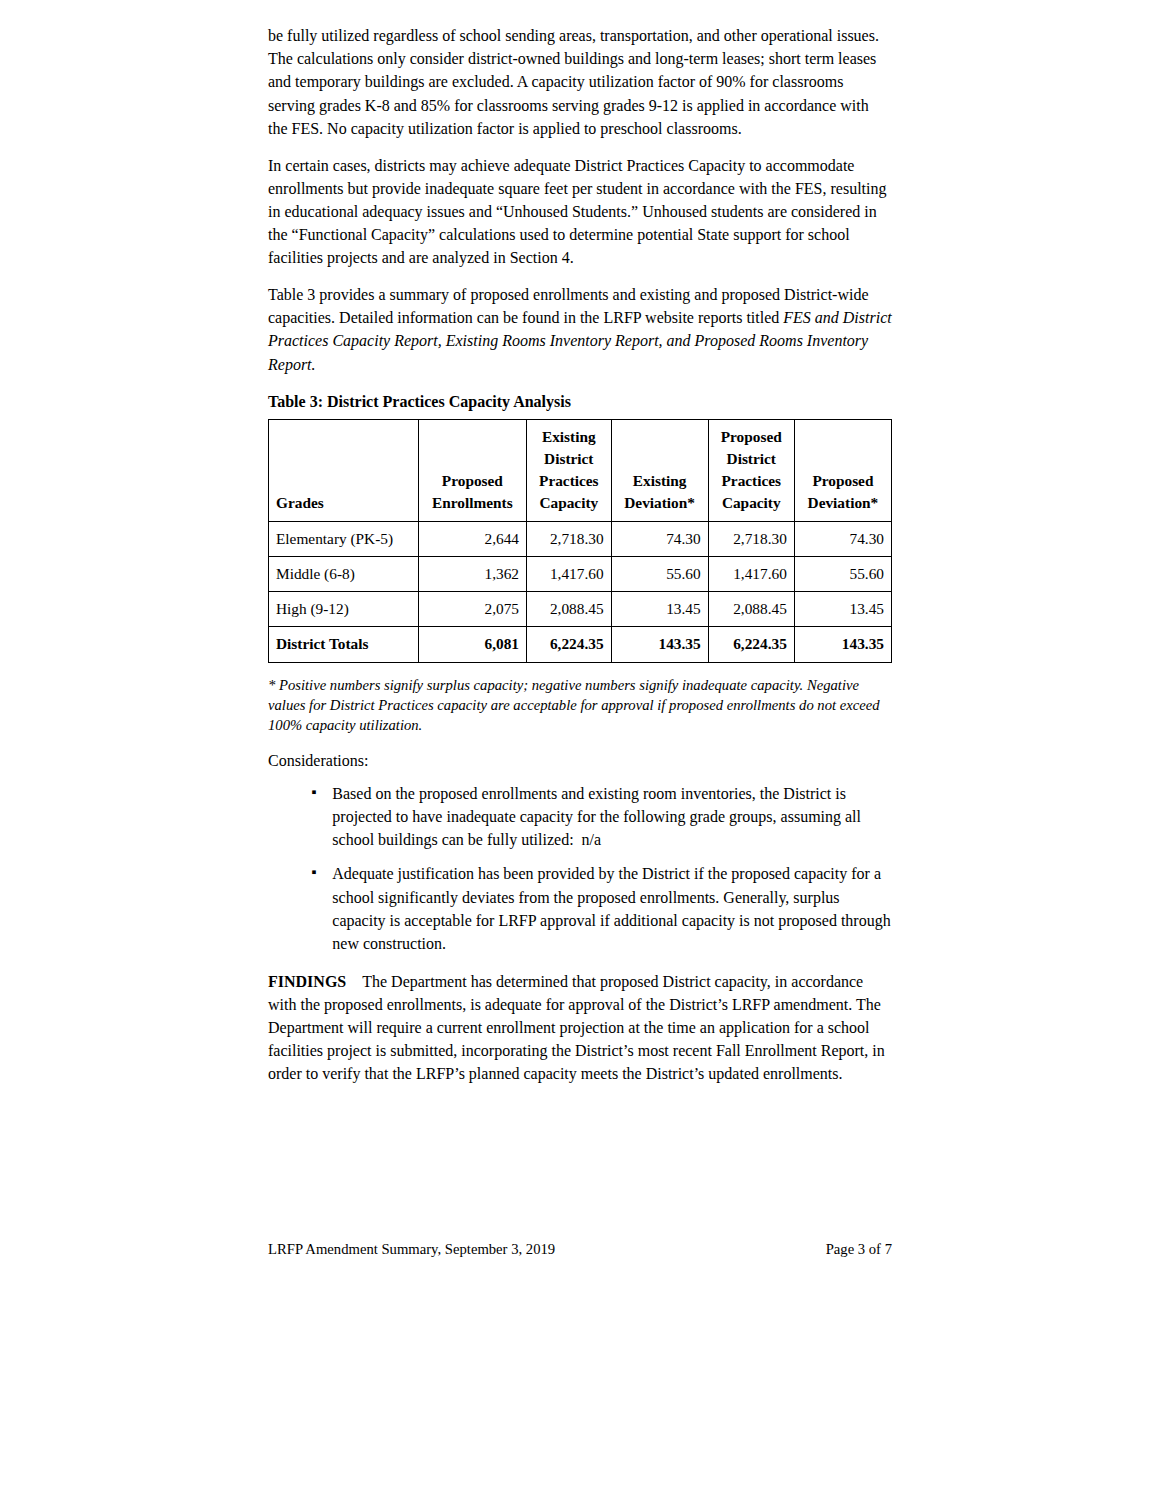be fully utilized regardless of school sending areas, transportation, and other operational issues. The calculations only consider district-owned buildings and long-term leases; short term leases and temporary buildings are excluded. A capacity utilization factor of 90% for classrooms serving grades K-8 and 85% for classrooms serving grades 9-12 is applied in accordance with the FES. No capacity utilization factor is applied to preschool classrooms.
In certain cases, districts may achieve adequate District Practices Capacity to accommodate enrollments but provide inadequate square feet per student in accordance with the FES, resulting in educational adequacy issues and “Unhoused Students.” Unhoused students are considered in the “Functional Capacity” calculations used to determine potential State support for school facilities projects and are analyzed in Section 4.
Table 3 provides a summary of proposed enrollments and existing and proposed District-wide capacities. Detailed information can be found in the LRFP website reports titled FES and District Practices Capacity Report, Existing Rooms Inventory Report, and Proposed Rooms Inventory Report.
Table 3: District Practices Capacity Analysis
| Grades | Proposed Enrollments | Existing District Practices Capacity | Existing Deviation* | Proposed District Practices Capacity | Proposed Deviation* |
| --- | --- | --- | --- | --- | --- |
| Elementary (PK-5) | 2,644 | 2,718.30 | 74.30 | 2,718.30 | 74.30 |
| Middle (6-8) | 1,362 | 1,417.60 | 55.60 | 1,417.60 | 55.60 |
| High (9-12) | 2,075 | 2,088.45 | 13.45 | 2,088.45 | 13.45 |
| District Totals | 6,081 | 6,224.35 | 143.35 | 6,224.35 | 143.35 |
* Positive numbers signify surplus capacity; negative numbers signify inadequate capacity. Negative values for District Practices capacity are acceptable for approval if proposed enrollments do not exceed 100% capacity utilization.
Considerations:
Based on the proposed enrollments and existing room inventories, the District is projected to have inadequate capacity for the following grade groups, assuming all school buildings can be fully utilized: n/a
Adequate justification has been provided by the District if the proposed capacity for a school significantly deviates from the proposed enrollments. Generally, surplus capacity is acceptable for LRFP approval if additional capacity is not proposed through new construction.
FINDINGS The Department has determined that proposed District capacity, in accordance with the proposed enrollments, is adequate for approval of the District’s LRFP amendment. The Department will require a current enrollment projection at the time an application for a school facilities project is submitted, incorporating the District’s most recent Fall Enrollment Report, in order to verify that the LRFP’s planned capacity meets the District’s updated enrollments.
LRFP Amendment Summary, September 3, 2019
Page 3 of 7